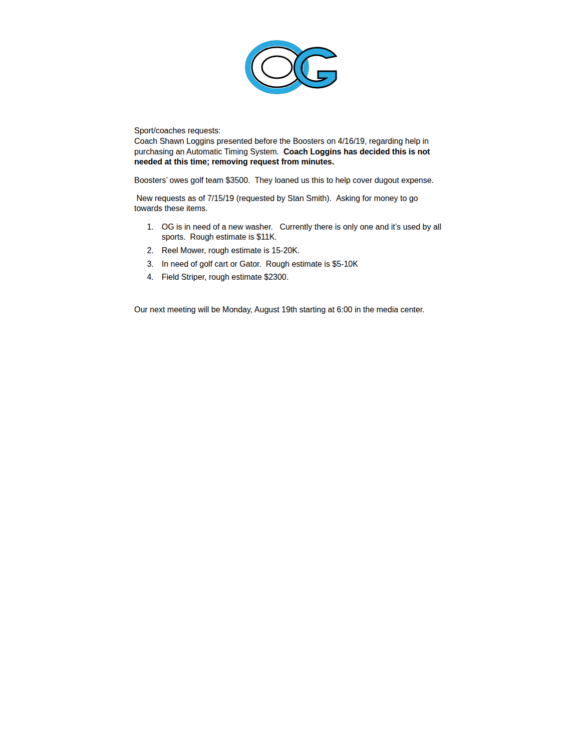Sport/coaches requests:
Coach Shawn Loggins presented before the Boosters on 4/16/19, regarding help in purchasing an Automatic Timing System. Coach Loggins has decided this is not needed at this time; removing request from minutes.
Boosters’ owes golf team $3500. They loaned us this to help cover dugout expense.
New requests as of 7/15/19 (requested by Stan Smith). Asking for money to go towards these items.
OG is in need of a new washer. Currently there is only one and it’s used by all sports. Rough estimate is $11K.
Reel Mower, rough estimate is 15-20K.
In need of golf cart or Gator. Rough estimate is $5-10K
Field Striper, rough estimate $2300.
Our next meeting will be Monday, August 19th starting at 6:00 in the media center.